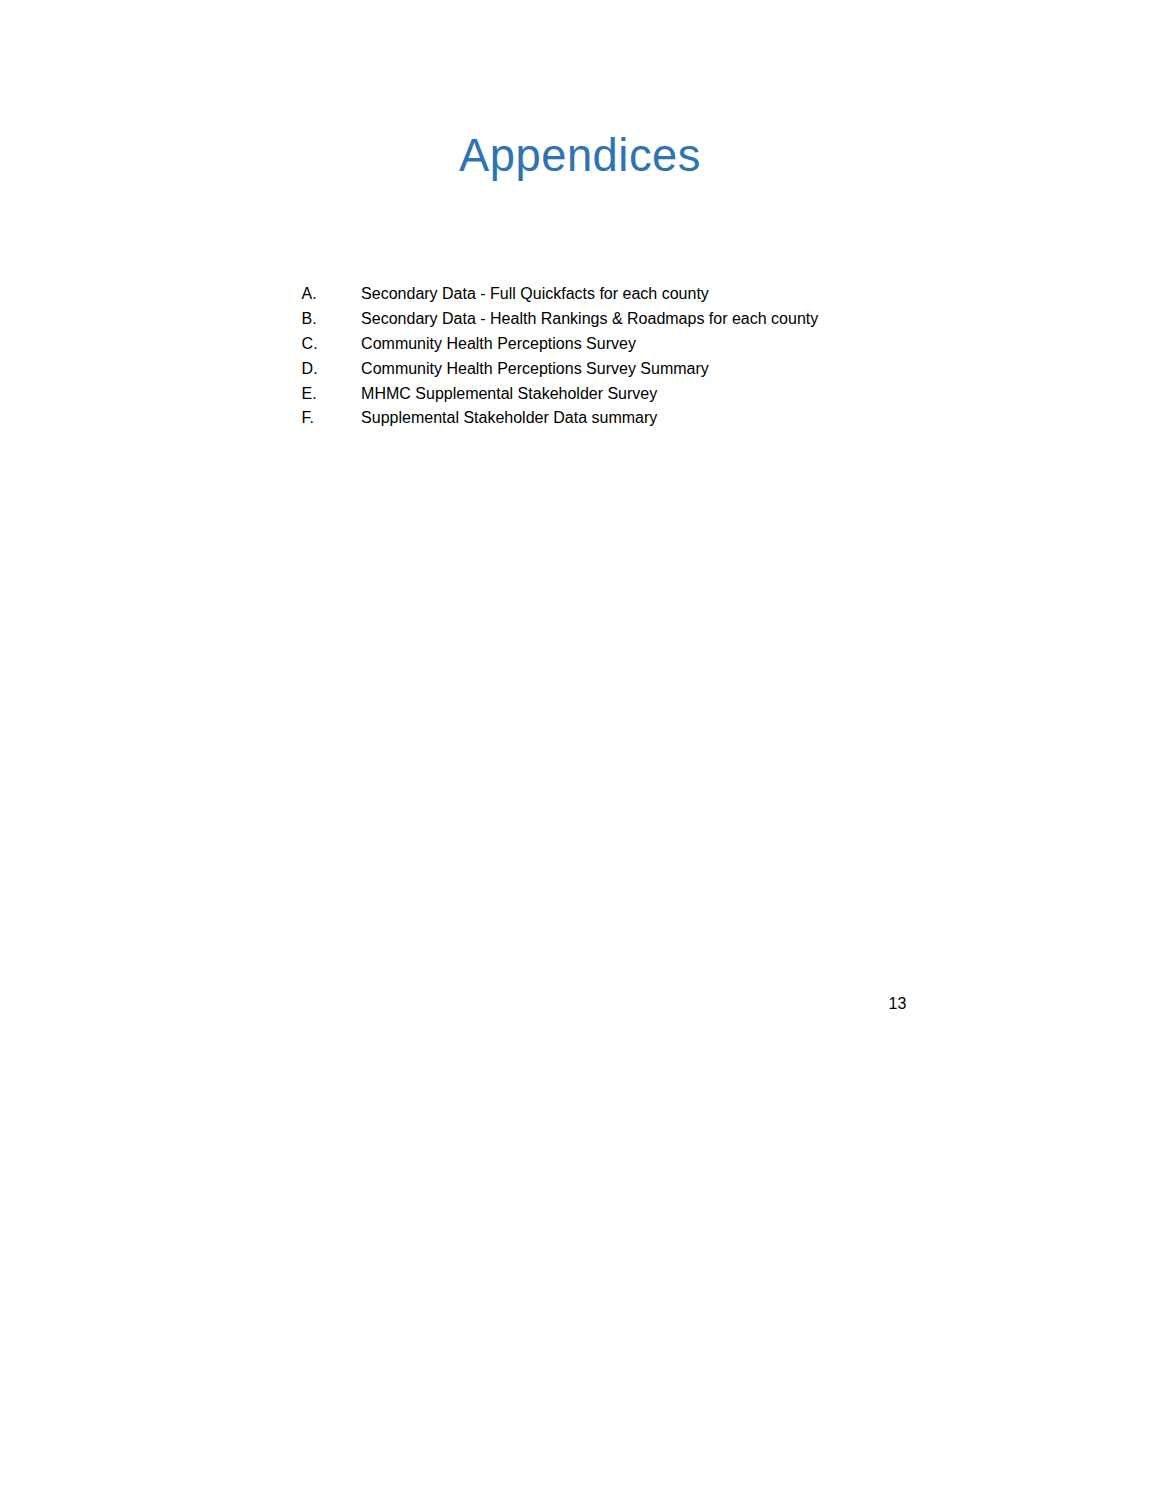Appendices
| A. | Secondary Data - Full Quickfacts for each county |
| B. | Secondary Data - Health Rankings & Roadmaps for each county |
| C. | Community Health Perceptions Survey |
| D. | Community Health Perceptions Survey Summary |
| E. | MHMC Supplemental Stakeholder Survey |
| F. | Supplemental Stakeholder Data summary |
13